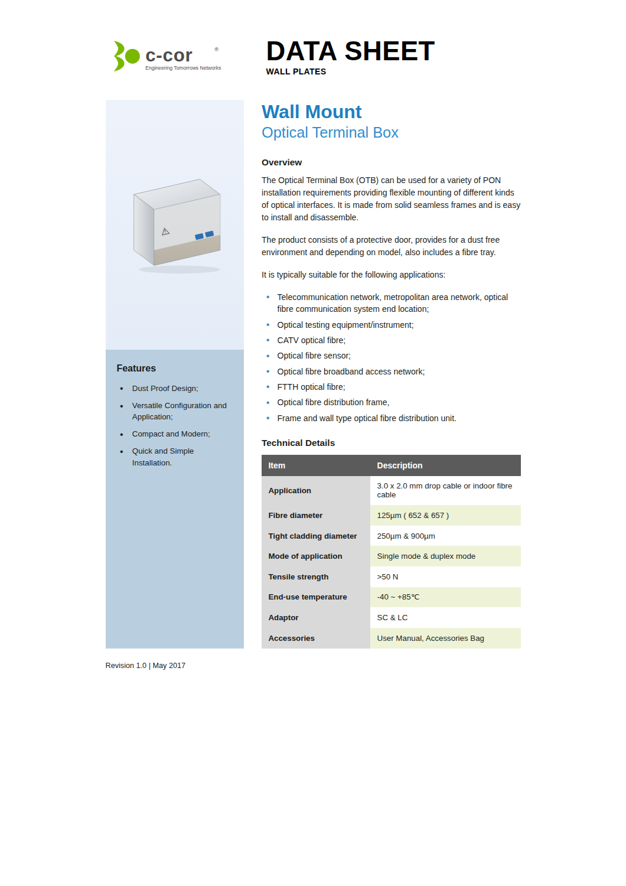c-cor ® Engineering Tomorrows Networks
DATA SHEET
WALL PLATES
Features
Dust Proof Design;
Versatile Configuration and Application;
Compact and Modern;
Quick and Simple Installation.
Wall Mount
Optical Terminal Box
Overview
The Optical Terminal Box (OTB) can be used for a variety of PON installation requirements providing flexible mounting of different kinds of optical interfaces. It is made from solid seamless frames and is easy to install and disassemble.
The product consists of a protective door, provides for a dust free environment and depending on model, also includes a fibre tray.
It is typically suitable for the following applications:
Telecommunication network, metropolitan area network, optical fibre communication system end location;
Optical testing equipment/instrument;
CATV optical fibre;
Optical fibre sensor;
Optical fibre broadband access network;
FTTH optical fibre;
Optical fibre distribution frame,
Frame and wall type optical fibre distribution unit.
Technical Details
| Item | Description |
| --- | --- |
| Application | 3.0 x 2.0 mm drop cable or indoor fibre cable |
| Fibre diameter | 125µm ( 652 & 657 ) |
| Tight cladding diameter | 250µm & 900µm |
| Mode of application | Single mode & duplex mode |
| Tensile strength | >50 N |
| End-use temperature | -40 ~ +85℃ |
| Adaptor | SC & LC |
| Accessories | User Manual, Accessories Bag |
Revision 1.0 | May 2017